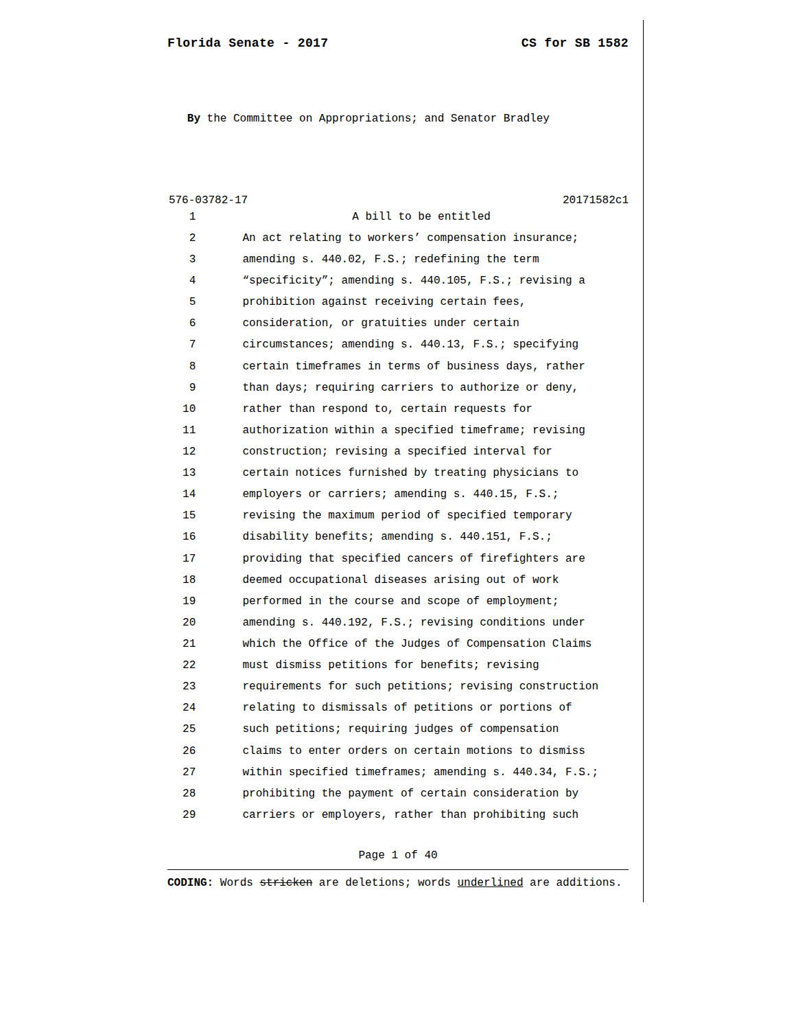Florida Senate - 2017
CS for SB 1582
By the Committee on Appropriations; and Senator Bradley
576-03782-17
20171582c1
| 1 | A bill to be entitled |
| 2 | An act relating to workers’ compensation insurance; |
| 3 | amending s. 440.02, F.S.; redefining the term |
| 4 | “specificity”; amending s. 440.105, F.S.; revising a |
| 5 | prohibition against receiving certain fees, |
| 6 | consideration, or gratuities under certain |
| 7 | circumstances; amending s. 440.13, F.S.; specifying |
| 8 | certain timeframes in terms of business days, rather |
| 9 | than days; requiring carriers to authorize or deny, |
| 10 | rather than respond to, certain requests for |
| 11 | authorization within a specified timeframe; revising |
| 12 | construction; revising a specified interval for |
| 13 | certain notices furnished by treating physicians to |
| 14 | employers or carriers; amending s. 440.15, F.S.; |
| 15 | revising the maximum period of specified temporary |
| 16 | disability benefits; amending s. 440.151, F.S.; |
| 17 | providing that specified cancers of firefighters are |
| 18 | deemed occupational diseases arising out of work |
| 19 | performed in the course and scope of employment; |
| 20 | amending s. 440.192, F.S.; revising conditions under |
| 21 | which the Office of the Judges of Compensation Claims |
| 22 | must dismiss petitions for benefits; revising |
| 23 | requirements for such petitions; revising construction |
| 24 | relating to dismissals of petitions or portions of |
| 25 | such petitions; requiring judges of compensation |
| 26 | claims to enter orders on certain motions to dismiss |
| 27 | within specified timeframes; amending s. 440.34, F.S.; |
| 28 | prohibiting the payment of certain consideration by |
| 29 | carriers or employers, rather than prohibiting such |
Page 1 of 40
CODING: Words stricken are deletions; words underlined are additions.